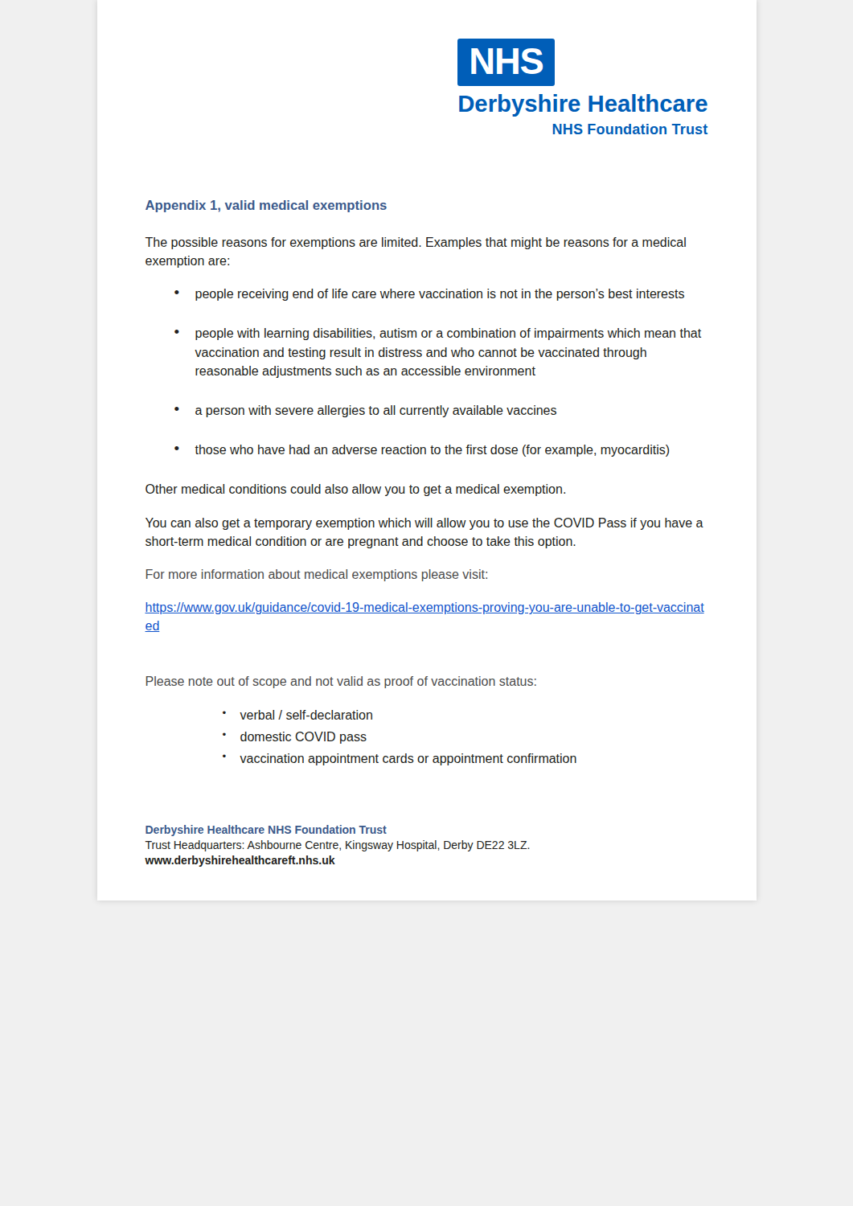NHS
Derbyshire Healthcare
NHS Foundation Trust
Appendix 1, valid medical exemptions
The possible reasons for exemptions are limited. Examples that might be reasons for a medical exemption are:
people receiving end of life care where vaccination is not in the person’s best interests
people with learning disabilities, autism or a combination of impairments which mean that vaccination and testing result in distress and who cannot be vaccinated through reasonable adjustments such as an accessible environment
a person with severe allergies to all currently available vaccines
those who have had an adverse reaction to the first dose (for example, myocarditis)
Other medical conditions could also allow you to get a medical exemption.
You can also get a temporary exemption which will allow you to use the COVID Pass if you have a short-term medical condition or are pregnant and choose to take this option.
For more information about medical exemptions please visit:
https://www.gov.uk/guidance/covid-19-medical-exemptions-proving-you-are-unable-to-get-vaccinated
Please note out of scope and not valid as proof of vaccination status:
verbal / self-declaration
domestic COVID pass
vaccination appointment cards or appointment confirmation
Derbyshire Healthcare NHS Foundation Trust
Trust Headquarters: Ashbourne Centre, Kingsway Hospital, Derby DE22 3LZ. www.derbyshirehealthcareft.nhs.uk